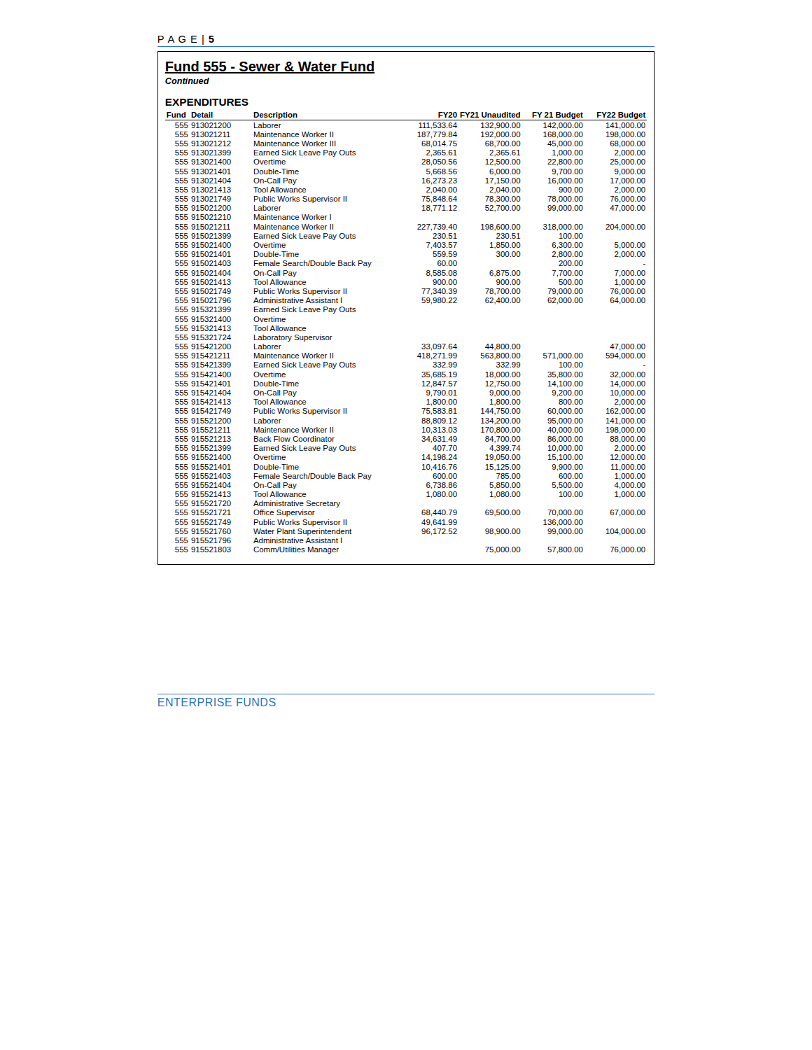P A G E | 5
Fund 555 - Sewer & Water Fund
Continued
EXPENDITURES
| Fund | Detail | Description | FY20 | FY21 Unaudited | FY 21 Budget | FY22 Budget |
| --- | --- | --- | --- | --- | --- | --- |
| 555 | 913021200 | Laborer | 111,533.64 | 132,900.00 | 142,000.00 | 141,000.00 |
| 555 | 913021211 | Maintenance Worker II | 187,779.84 | 192,000.00 | 168,000.00 | 198,000.00 |
| 555 | 913021212 | Maintenance Worker III | 68,014.75 | 68,700.00 | 45,000.00 | 68,000.00 |
| 555 | 913021399 | Earned Sick Leave Pay Outs | 2,365.61 | 2,365.61 | 1,000.00 | 2,000.00 |
| 555 | 913021400 | Overtime | 28,050.56 | 12,500.00 | 22,800.00 | 25,000.00 |
| 555 | 913021401 | Double-Time | 5,668.56 | 6,000.00 | 9,700.00 | 9,000.00 |
| 555 | 913021404 | On-Call Pay | 16,273.23 | 17,150.00 | 16,000.00 | 17,000.00 |
| 555 | 913021413 | Tool Allowance | 2,040.00 | 2,040.00 | 900.00 | 2,000.00 |
| 555 | 913021749 | Public Works Supervisor II | 75,848.64 | 78,300.00 | 78,000.00 | 76,000.00 |
| 555 | 915021200 | Laborer | 18,771.12 | 52,700.00 | 99,000.00 | 47,000.00 |
| 555 | 915021210 | Maintenance Worker I | | | | |
| 555 | 915021211 | Maintenance Worker II | 227,739.40 | 198,600.00 | 318,000.00 | 204,000.00 |
| 555 | 915021399 | Earned Sick Leave Pay Outs | 230.51 | 230.51 | 100.00 | |
| 555 | 915021400 | Overtime | 7,403.57 | 1,850.00 | 6,300.00 | 5,000.00 |
| 555 | 915021401 | Double-Time | 559.59 | 300.00 | 2,800.00 | 2,000.00 |
| 555 | 915021403 | Female Search/Double Back Pay | 60.00 | | 200.00 | - |
| 555 | 915021404 | On-Call Pay | 8,585.08 | 6,875.00 | 7,700.00 | 7,000.00 |
| 555 | 915021413 | Tool Allowance | 900.00 | 900.00 | 500.00 | 1,000.00 |
| 555 | 915021749 | Public Works Supervisor II | 77,340.39 | 78,700.00 | 79,000.00 | 76,000.00 |
| 555 | 915021796 | Administrative Assistant I | 59,980.22 | 62,400.00 | 62,000.00 | 64,000.00 |
| 555 | 915321399 | Earned Sick Leave Pay Outs | | | | |
| 555 | 915321400 | Overtime | | | | |
| 555 | 915321413 | Tool Allowance | | | | |
| 555 | 915321724 | Laboratory Supervisor | | | | |
| 555 | 915421200 | Laborer | 33,097.64 | 44,800.00 | | 47,000.00 |
| 555 | 915421211 | Maintenance Worker II | 418,271.99 | 563,800.00 | 571,000.00 | 594,000.00 |
| 555 | 915421399 | Earned Sick Leave Pay Outs | 332.99 | 332.99 | 100.00 | - |
| 555 | 915421400 | Overtime | 35,685.19 | 18,000.00 | 35,800.00 | 32,000.00 |
| 555 | 915421401 | Double-Time | 12,847.57 | 12,750.00 | 14,100.00 | 14,000.00 |
| 555 | 915421404 | On-Call Pay | 9,790.01 | 9,000.00 | 9,200.00 | 10,000.00 |
| 555 | 915421413 | Tool Allowance | 1,800.00 | 1,800.00 | 800.00 | 2,000.00 |
| 555 | 915421749 | Public Works Supervisor II | 75,583.81 | 144,750.00 | 60,000.00 | 162,000.00 |
| 555 | 915521200 | Laborer | 88,809.12 | 134,200.00 | 95,000.00 | 141,000.00 |
| 555 | 915521211 | Maintenance Worker II | 10,313.03 | 170,800.00 | 40,000.00 | 198,000.00 |
| 555 | 915521213 | Back Flow Coordinator | 34,631.49 | 84,700.00 | 86,000.00 | 88,000.00 |
| 555 | 915521399 | Earned Sick Leave Pay Outs | 407.70 | 4,399.74 | 10,000.00 | 2,000.00 |
| 555 | 915521400 | Overtime | 14,198.24 | 19,050.00 | 15,100.00 | 12,000.00 |
| 555 | 915521401 | Double-Time | 10,416.76 | 15,125.00 | 9,900.00 | 11,000.00 |
| 555 | 915521403 | Female Search/Double Back Pay | 600.00 | 785.00 | 600.00 | 1,000.00 |
| 555 | 915521404 | On-Call Pay | 6,738.86 | 5,850.00 | 5,500.00 | 4,000.00 |
| 555 | 915521413 | Tool Allowance | 1,080.00 | 1,080.00 | 100.00 | 1,000.00 |
| 555 | 915521720 | Administrative Secretary | | | | |
| 555 | 915521721 | Office Supervisor | 68,440.79 | 69,500.00 | 70,000.00 | 67,000.00 |
| 555 | 915521749 | Public Works Supervisor II | 49,641.99 | | 136,000.00 | |
| 555 | 915521760 | Water Plant Superintendent | 96,172.52 | 98,900.00 | 99,000.00 | 104,000.00 |
| 555 | 915521796 | Administrative Assistant I | | | | |
| 555 | 915521803 | Comm/Utilities Manager | | 75,000.00 | 57,800.00 | 76,000.00 |
ENTERPRISE FUNDS